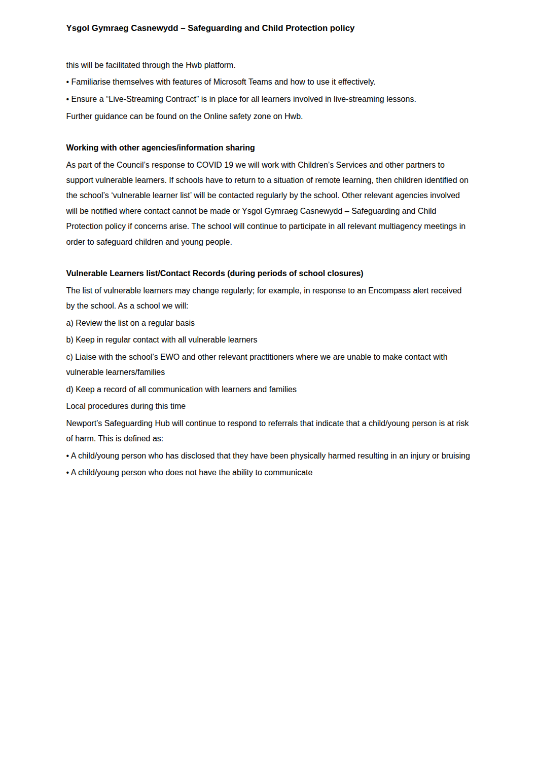Ysgol Gymraeg Casnewydd – Safeguarding and Child Protection policy
this will be facilitated through the Hwb platform.
Familiarise themselves with features of Microsoft Teams and how to use it effectively.
Ensure a “Live-Streaming Contract” is in place for all learners involved in live-streaming lessons.
Further guidance can be found on the Online safety zone on Hwb.
Working with other agencies/information sharing
As part of the Council’s response to COVID 19 we will work with Children’s Services and other partners to support vulnerable learners. If schools have to return to a situation of remote learning, then children identified on the school’s ‘vulnerable learner list’ will be contacted regularly by the school. Other relevant agencies involved will be notified where contact cannot be made or Ysgol Gymraeg Casnewydd – Safeguarding and Child Protection policy if concerns arise. The school will continue to participate in all relevant multiagency meetings in order to safeguard children and young people.
Vulnerable Learners list/Contact Records (during periods of school closures)
The list of vulnerable learners may change regularly; for example, in response to an Encompass alert received by the school. As a school we will:
a) Review the list on a regular basis
b) Keep in regular contact with all vulnerable learners
c) Liaise with the school’s EWO and other relevant practitioners where we are unable to make contact with vulnerable learners/families
d) Keep a record of all communication with learners and families
Local procedures during this time
Newport’s Safeguarding Hub will continue to respond to referrals that indicate that a child/young person is at risk of harm. This is defined as:
A child/young person who has disclosed that they have been physically harmed resulting in an injury or bruising
A child/young person who does not have the ability to communicate